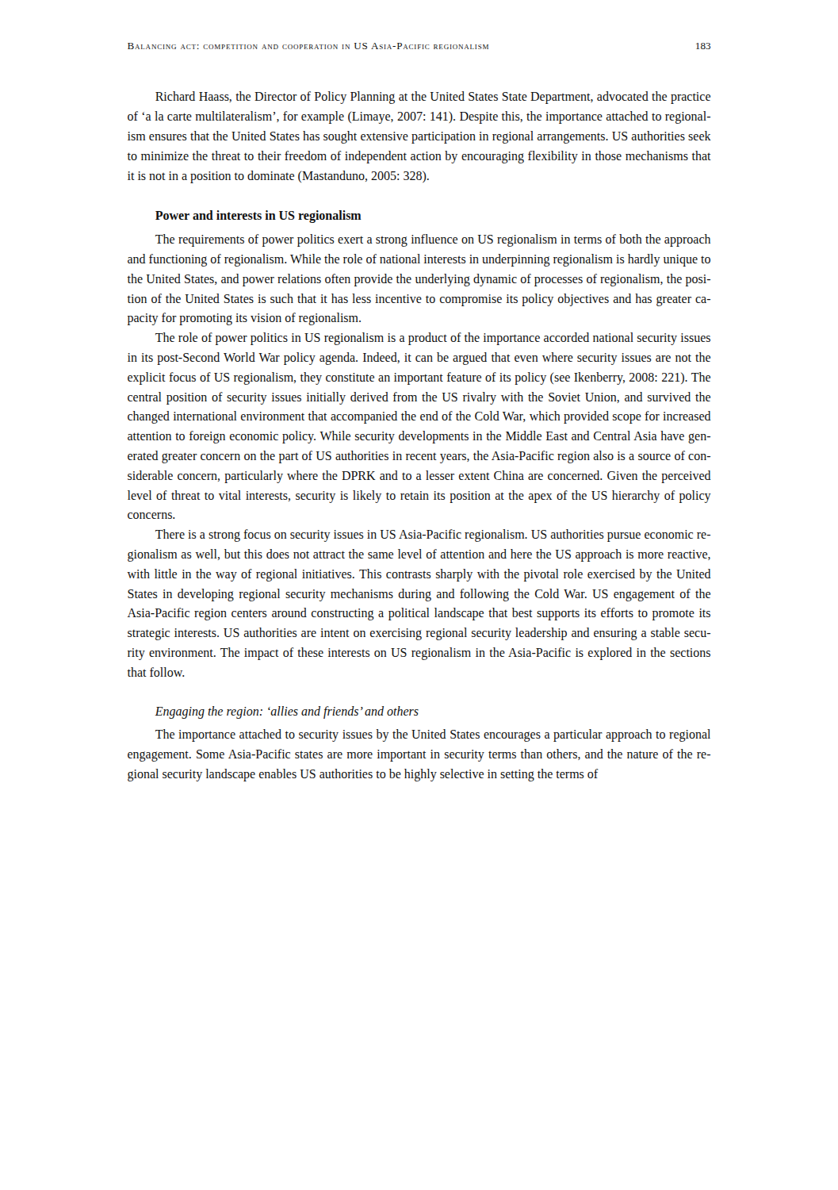Balancing act: competition and cooperation in US Asia-Pacific regionalism 183
Richard Haass, the Director of Policy Planning at the United States State Department, advocated the practice of ‘a la carte multilateralism’, for example (Limaye, 2007: 141). Despite this, the importance attached to regionalism ensures that the United States has sought extensive participation in regional arrangements. US authorities seek to minimize the threat to their freedom of independent action by encouraging flexibility in those mechanisms that it is not in a position to dominate (Mastanduno, 2005: 328).
Power and interests in US regionalism
The requirements of power politics exert a strong influence on US regionalism in terms of both the approach and functioning of regionalism. While the role of national interests in underpinning regionalism is hardly unique to the United States, and power relations often provide the underlying dynamic of processes of regionalism, the position of the United States is such that it has less incentive to compromise its policy objectives and has greater capacity for promoting its vision of regionalism.
The role of power politics in US regionalism is a product of the importance accorded national security issues in its post-Second World War policy agenda. Indeed, it can be argued that even where security issues are not the explicit focus of US regionalism, they constitute an important feature of its policy (see Ikenberry, 2008: 221). The central position of security issues initially derived from the US rivalry with the Soviet Union, and survived the changed international environment that accompanied the end of the Cold War, which provided scope for increased attention to foreign economic policy. While security developments in the Middle East and Central Asia have generated greater concern on the part of US authorities in recent years, the Asia-Pacific region also is a source of considerable concern, particularly where the DPRK and to a lesser extent China are concerned. Given the perceived level of threat to vital interests, security is likely to retain its position at the apex of the US hierarchy of policy concerns.
There is a strong focus on security issues in US Asia-Pacific regionalism. US authorities pursue economic regionalism as well, but this does not attract the same level of attention and here the US approach is more reactive, with little in the way of regional initiatives. This contrasts sharply with the pivotal role exercised by the United States in developing regional security mechanisms during and following the Cold War. US engagement of the Asia-Pacific region centers around constructing a political landscape that best supports its efforts to promote its strategic interests. US authorities are intent on exercising regional security leadership and ensuring a stable security environment. The impact of these interests on US regionalism in the Asia-Pacific is explored in the sections that follow.
Engaging the region: ‘allies and friends’ and others
The importance attached to security issues by the United States encourages a particular approach to regional engagement. Some Asia-Pacific states are more important in security terms than others, and the nature of the regional security landscape enables US authorities to be highly selective in setting the terms of